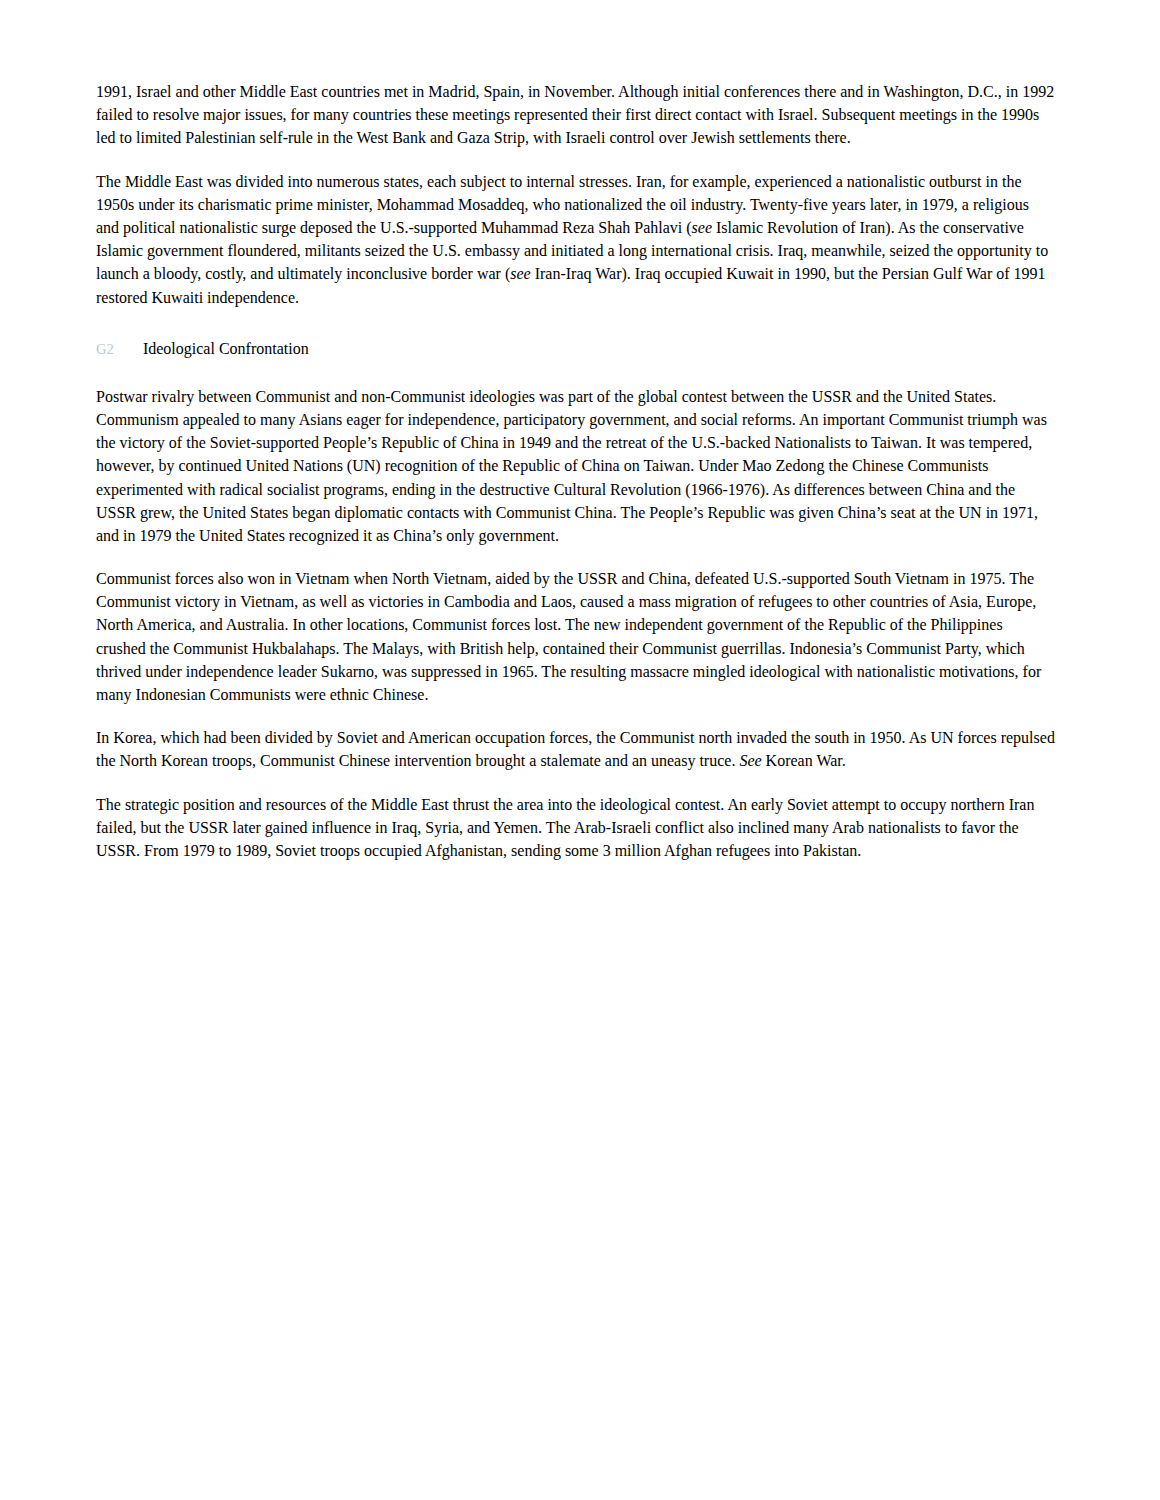1991, Israel and other Middle East countries met in Madrid, Spain, in November. Although initial conferences there and in Washington, D.C., in 1992 failed to resolve major issues, for many countries these meetings represented their first direct contact with Israel. Subsequent meetings in the 1990s led to limited Palestinian self-rule in the West Bank and Gaza Strip, with Israeli control over Jewish settlements there.
The Middle East was divided into numerous states, each subject to internal stresses. Iran, for example, experienced a nationalistic outburst in the 1950s under its charismatic prime minister, Mohammad Mosaddeq, who nationalized the oil industry. Twenty-five years later, in 1979, a religious and political nationalistic surge deposed the U.S.-supported Muhammad Reza Shah Pahlavi (see Islamic Revolution of Iran). As the conservative Islamic government floundered, militants seized the U.S. embassy and initiated a long international crisis. Iraq, meanwhile, seized the opportunity to launch a bloody, costly, and ultimately inconclusive border war (see Iran-Iraq War). Iraq occupied Kuwait in 1990, but the Persian Gulf War of 1991 restored Kuwaiti independence.
G2 Ideological Confrontation
Postwar rivalry between Communist and non-Communist ideologies was part of the global contest between the USSR and the United States. Communism appealed to many Asians eager for independence, participatory government, and social reforms. An important Communist triumph was the victory of the Soviet-supported People’s Republic of China in 1949 and the retreat of the U.S.-backed Nationalists to Taiwan. It was tempered, however, by continued United Nations (UN) recognition of the Republic of China on Taiwan. Under Mao Zedong the Chinese Communists experimented with radical socialist programs, ending in the destructive Cultural Revolution (1966-1976). As differences between China and the USSR grew, the United States began diplomatic contacts with Communist China. The People’s Republic was given China’s seat at the UN in 1971, and in 1979 the United States recognized it as China’s only government.
Communist forces also won in Vietnam when North Vietnam, aided by the USSR and China, defeated U.S.-supported South Vietnam in 1975. The Communist victory in Vietnam, as well as victories in Cambodia and Laos, caused a mass migration of refugees to other countries of Asia, Europe, North America, and Australia. In other locations, Communist forces lost. The new independent government of the Republic of the Philippines crushed the Communist Hukbalahaps. The Malays, with British help, contained their Communist guerrillas. Indonesia’s Communist Party, which thrived under independence leader Sukarno, was suppressed in 1965. The resulting massacre mingled ideological with nationalistic motivations, for many Indonesian Communists were ethnic Chinese.
In Korea, which had been divided by Soviet and American occupation forces, the Communist north invaded the south in 1950. As UN forces repulsed the North Korean troops, Communist Chinese intervention brought a stalemate and an uneasy truce. See Korean War.
The strategic position and resources of the Middle East thrust the area into the ideological contest. An early Soviet attempt to occupy northern Iran failed, but the USSR later gained influence in Iraq, Syria, and Yemen. The Arab-Israeli conflict also inclined many Arab nationalists to favor the USSR. From 1979 to 1989, Soviet troops occupied Afghanistan, sending some 3 million Afghan refugees into Pakistan.